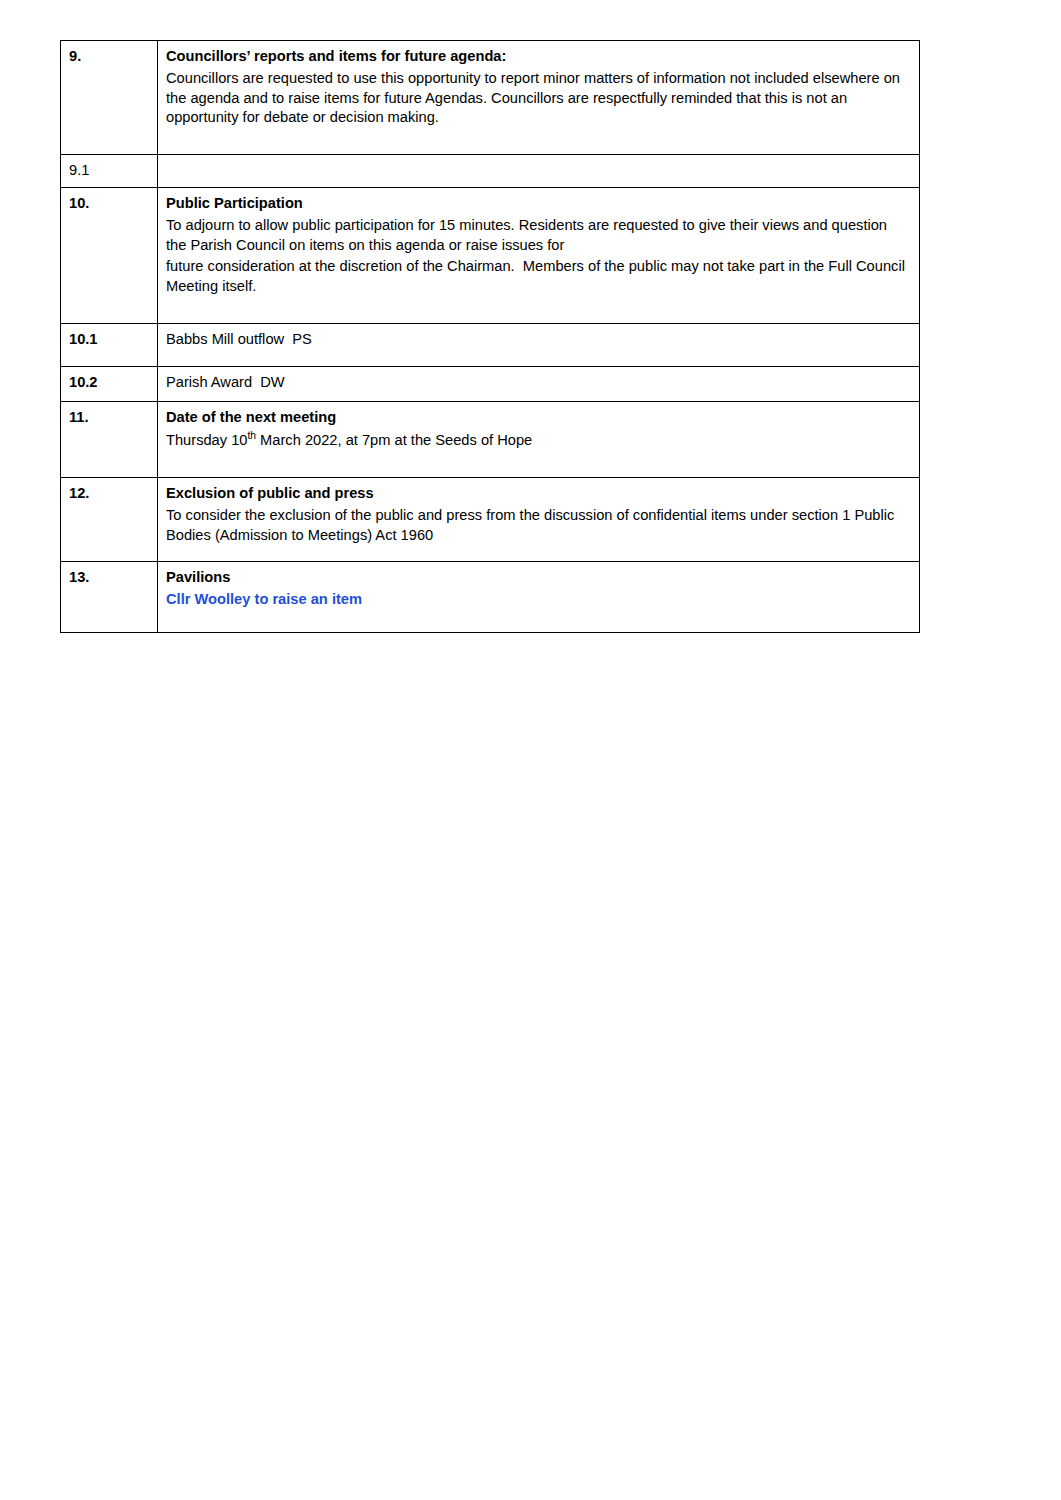| 9. | Councillors’ reports and items for future agenda: Councillors are requested to use this opportunity to report minor matters of information not included elsewhere on the agenda and to raise items for future Agendas. Councillors are respectfully reminded that this is not an opportunity for debate or decision making. |
| 9.1 | |
| 10. | Public Participation To adjourn to allow public participation for 15 minutes. Residents are requested to give their views and question the Parish Council on items on this agenda or raise issues for future consideration at the discretion of the Chairman. Members of the public may not take part in the Full Council Meeting itself. |
| 10.1 | Babbs Mill outflow PS |
| 10.2 | Parish Award DW |
| 11. | Date of the next meeting Thursday 10 th March 2022, at 7pm at the Seeds of Hope |
| 12. | Exclusion of public and press To consider the exclusion of the public and press from the discussion of confidential items under section 1 Public Bodies (Admission to Meetings) Act 1960 |
| 13. | Pavilions Cllr Woolley to raise an item |